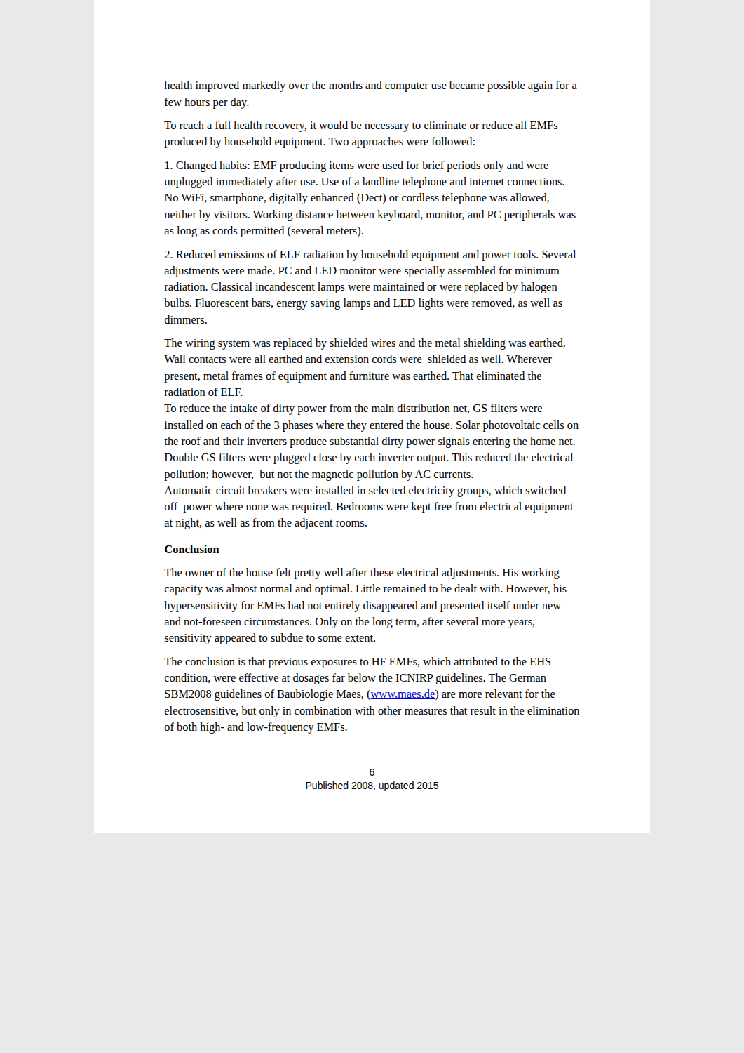health improved markedly over the months and computer use became possible again for a few hours per day.
To reach a full health recovery, it would be necessary to eliminate or reduce all EMFs produced by household equipment. Two approaches were followed:
1. Changed habits: EMF producing items were used for brief periods only and were unplugged immediately after use. Use of a landline telephone and internet connections. No WiFi, smartphone, digitally enhanced (Dect) or cordless telephone was allowed, neither by visitors. Working distance between keyboard, monitor, and PC peripherals was as long as cords permitted (several meters).
2. Reduced emissions of ELF radiation by household equipment and power tools. Several adjustments were made. PC and LED monitor were specially assembled for minimum radiation. Classical incandescent lamps were maintained or were replaced by halogen bulbs. Fluorescent bars, energy saving lamps and LED lights were removed, as well as dimmers.
The wiring system was replaced by shielded wires and the metal shielding was earthed. Wall contacts were all earthed and extension cords were shielded as well. Wherever present, metal frames of equipment and furniture was earthed. That eliminated the radiation of ELF.
To reduce the intake of dirty power from the main distribution net, GS filters were installed on each of the 3 phases where they entered the house. Solar photovoltaic cells on the roof and their inverters produce substantial dirty power signals entering the home net. Double GS filters were plugged close by each inverter output. This reduced the electrical pollution; however, but not the magnetic pollution by AC currents.
Automatic circuit breakers were installed in selected electricity groups, which switched off power where none was required. Bedrooms were kept free from electrical equipment at night, as well as from the adjacent rooms.
Conclusion
The owner of the house felt pretty well after these electrical adjustments. His working capacity was almost normal and optimal. Little remained to be dealt with. However, his hypersensitivity for EMFs had not entirely disappeared and presented itself under new and not-foreseen circumstances. Only on the long term, after several more years, sensitivity appeared to subdue to some extent.
The conclusion is that previous exposures to HF EMFs, which attributed to the EHS condition, were effective at dosages far below the ICNIRP guidelines. The German SBM2008 guidelines of Baubiologie Maes, (www.maes.de) are more relevant for the electrosensitive, but only in combination with other measures that result in the elimination of both high- and low-frequency EMFs.
6
Published 2008, updated 2015